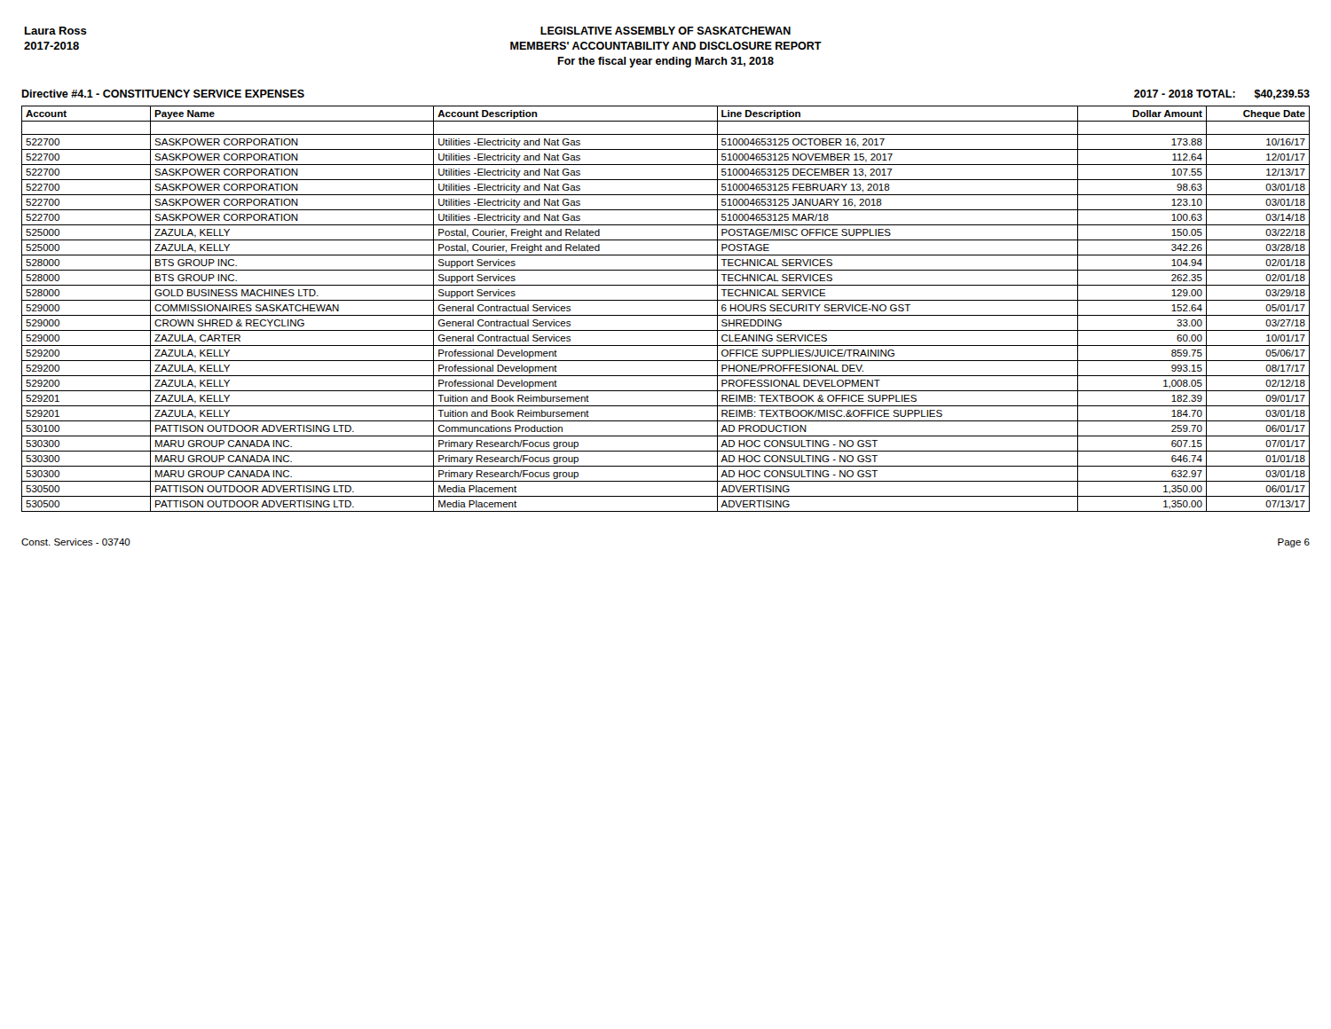| Laura Ross 2017-2018 | LEGISLATIVE ASSEMBLY OF SASKATCHEWAN MEMBERS' ACCOUNTABILITY AND DISCLOSURE REPORT For the fiscal year ending March 31, 2018 | |
Directive #4.1 - CONSTITUENCY SERVICE EXPENSES 2017 - 2018 TOTAL: $40,239.53
| Account | Payee Name | Account Description | Line Description | Dollar Amount | Cheque Date |
| --- | --- | --- | --- | --- | --- |
| 522700 | SASKPOWER CORPORATION | Utilities -Electricity and Nat Gas | 510004653125 OCTOBER 16, 2017 | 173.88 | 10/16/17 |
| 522700 | SASKPOWER CORPORATION | Utilities -Electricity and Nat Gas | 510004653125 NOVEMBER 15, 2017 | 112.64 | 12/01/17 |
| 522700 | SASKPOWER CORPORATION | Utilities -Electricity and Nat Gas | 510004653125 DECEMBER 13, 2017 | 107.55 | 12/13/17 |
| 522700 | SASKPOWER CORPORATION | Utilities -Electricity and Nat Gas | 510004653125 FEBRUARY 13, 2018 | 98.63 | 03/01/18 |
| 522700 | SASKPOWER CORPORATION | Utilities -Electricity and Nat Gas | 510004653125 JANUARY 16, 2018 | 123.10 | 03/01/18 |
| 522700 | SASKPOWER CORPORATION | Utilities -Electricity and Nat Gas | 510004653125 MAR/18 | 100.63 | 03/14/18 |
| 525000 | ZAZULA, KELLY | Postal, Courier, Freight and Related | POSTAGE/MISC OFFICE SUPPLIES | 150.05 | 03/22/18 |
| 525000 | ZAZULA, KELLY | Postal, Courier, Freight and Related | POSTAGE | 342.26 | 03/28/18 |
| 528000 | BTS GROUP INC. | Support Services | TECHNICAL SERVICES | 104.94 | 02/01/18 |
| 528000 | BTS GROUP INC. | Support Services | TECHNICAL SERVICES | 262.35 | 02/01/18 |
| 528000 | GOLD BUSINESS MACHINES LTD. | Support Services | TECHNICAL SERVICE | 129.00 | 03/29/18 |
| 529000 | COMMISSIONAIRES SASKATCHEWAN | General Contractual Services | 6 HOURS SECURITY SERVICE-NO GST | 152.64 | 05/01/17 |
| 529000 | CROWN SHRED & RECYCLING | General Contractual Services | SHREDDING | 33.00 | 03/27/18 |
| 529000 | ZAZULA, CARTER | General Contractual Services | CLEANING SERVICES | 60.00 | 10/01/17 |
| 529200 | ZAZULA, KELLY | Professional Development | OFFICE SUPPLIES/JUICE/TRAINING | 859.75 | 05/06/17 |
| 529200 | ZAZULA, KELLY | Professional Development | PHONE/PROFFESIONAL DEV. | 993.15 | 08/17/17 |
| 529200 | ZAZULA, KELLY | Professional Development | PROFESSIONAL DEVELOPMENT | 1,008.05 | 02/12/18 |
| 529201 | ZAZULA, KELLY | Tuition and Book Reimbursement | REIMB: TEXTBOOK & OFFICE SUPPLIES | 182.39 | 09/01/17 |
| 529201 | ZAZULA, KELLY | Tuition and Book Reimbursement | REIMB: TEXTBOOK/MISC.&OFFICE SUPPLIES | 184.70 | 03/01/18 |
| 530100 | PATTISON OUTDOOR ADVERTISING LTD. | Communcations Production | AD PRODUCTION | 259.70 | 06/01/17 |
| 530300 | MARU GROUP CANADA INC. | Primary Research/Focus group | AD HOC CONSULTING - NO GST | 607.15 | 07/01/17 |
| 530300 | MARU GROUP CANADA INC. | Primary Research/Focus group | AD HOC CONSULTING - NO GST | 646.74 | 01/01/18 |
| 530300 | MARU GROUP CANADA INC. | Primary Research/Focus group | AD HOC CONSULTING - NO GST | 632.97 | 03/01/18 |
| 530500 | PATTISON OUTDOOR ADVERTISING LTD. | Media Placement | ADVERTISING | 1,350.00 | 06/01/17 |
| 530500 | PATTISON OUTDOOR ADVERTISING LTD. | Media Placement | ADVERTISING | 1,350.00 | 07/13/17 |
Const. Services - 03740 Page 6